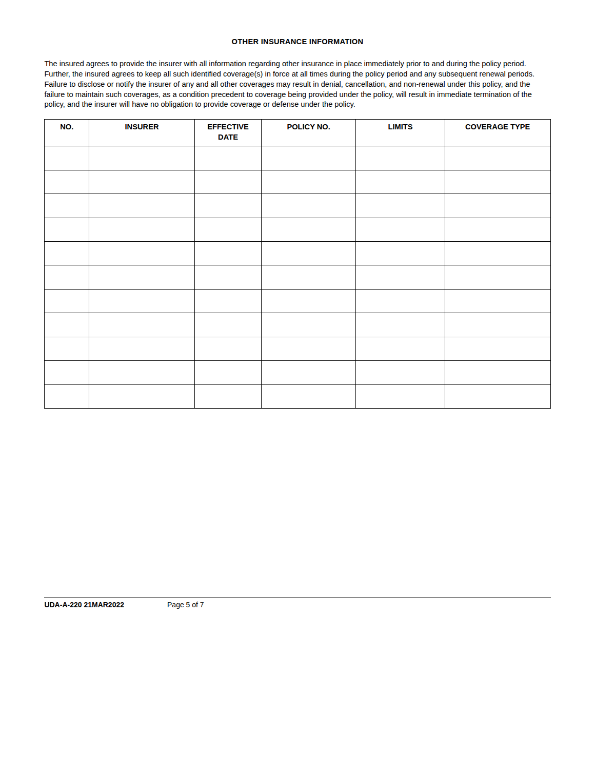OTHER INSURANCE INFORMATION
The insured agrees to provide the insurer with all information regarding other insurance in place immediately prior to and during the policy period. Further, the insured agrees to keep all such identified coverage(s) in force at all times during the policy period and any subsequent renewal periods. Failure to disclose or notify the insurer of any and all other coverages may result in denial, cancellation, and non-renewal under this policy, and the failure to maintain such coverages, as a condition precedent to coverage being provided under the policy, will result in immediate termination of the policy, and the insurer will have no obligation to provide coverage or defense under the policy.
| NO. | INSURER | EFFECTIVE DATE | POLICY NO. | LIMITS | COVERAGE TYPE |
| --- | --- | --- | --- | --- | --- |
UDA-A-220 21MAR2022 Page 5 of 7